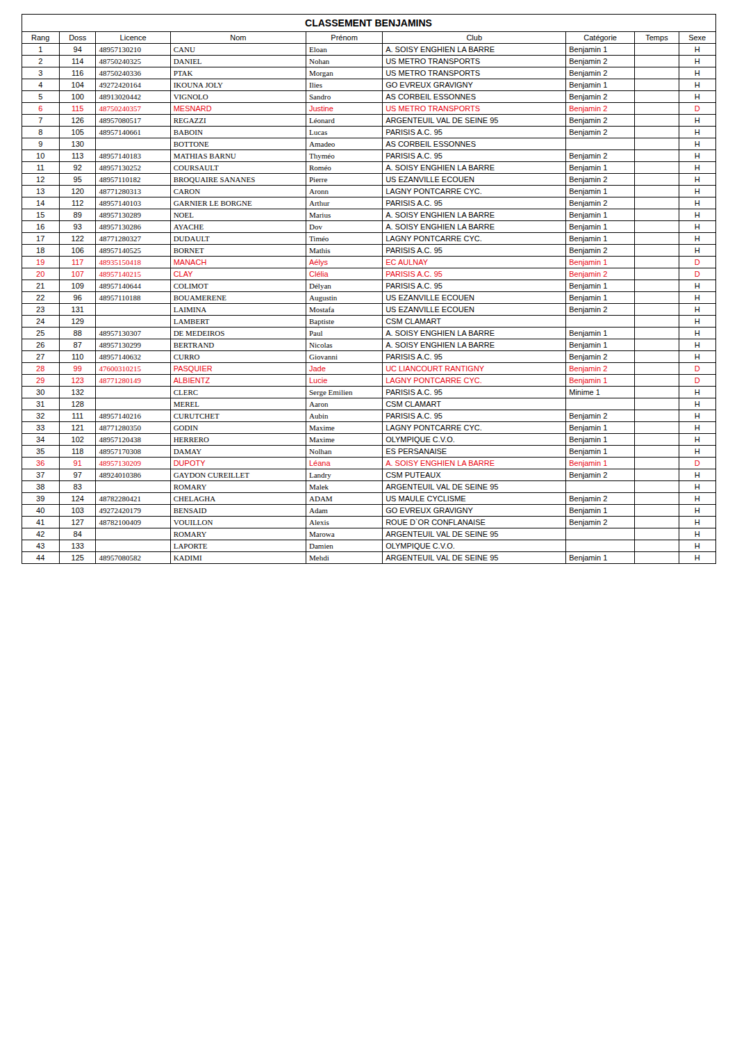CLASSEMENT BENJAMINS
| Rang | Doss | Licence | Nom | Prénom | Club | Catégorie | Temps | Sexe |
| --- | --- | --- | --- | --- | --- | --- | --- | --- |
| 1 | 94 | 48957130210 | CANU | Eloan | A. SOISY ENGHIEN LA BARRE | Benjamin 1 | | H |
| 2 | 114 | 48750240325 | DANIEL | Nohan | US METRO TRANSPORTS | Benjamin 2 | | H |
| 3 | 116 | 48750240336 | PTAK | Morgan | US METRO TRANSPORTS | Benjamin 2 | | H |
| 4 | 104 | 49272420164 | IKOUNA JOLY | Ilies | GO EVREUX GRAVIGNY | Benjamin 1 | | H |
| 5 | 100 | 48913020442 | VIGNOLO | Sandro | AS CORBEIL ESSONNES | Benjamin 2 | | H |
| 6 | 115 | 48750240357 | MESNARD | Justine | US METRO TRANSPORTS | Benjamin 2 | | D |
| 7 | 126 | 48957080517 | REGAZZI | Léonard | ARGENTEUIL VAL DE SEINE 95 | Benjamin 2 | | H |
| 8 | 105 | 48957140661 | BABOIN | Lucas | PARISIS A.C. 95 | Benjamin 2 | | H |
| 9 | 130 | | BOTTONE | Amadeo | AS CORBEIL ESSONNES | | | H |
| 10 | 113 | 48957140183 | MATHIAS BARNU | Thyméo | PARISIS A.C. 95 | Benjamin 2 | | H |
| 11 | 92 | 48957130252 | COURSAULT | Roméo | A. SOISY ENGHIEN LA BARRE | Benjamin 1 | | H |
| 12 | 95 | 48957110182 | BROQUAIRE SANANES | Pierre | US EZANVILLE ECOUEN | Benjamin 2 | | H |
| 13 | 120 | 48771280313 | CARON | Aronn | LAGNY PONTCARRE CYC. | Benjamin 1 | | H |
| 14 | 112 | 48957140103 | GARNIER LE BORGNE | Arthur | PARISIS A.C. 95 | Benjamin 2 | | H |
| 15 | 89 | 48957130289 | NOEL | Marius | A. SOISY ENGHIEN LA BARRE | Benjamin 1 | | H |
| 16 | 93 | 48957130286 | AYACHE | Dov | A. SOISY ENGHIEN LA BARRE | Benjamin 1 | | H |
| 17 | 122 | 48771280327 | DUDAULT | Timéo | LAGNY PONTCARRE CYC. | Benjamin 1 | | H |
| 18 | 106 | 48957140525 | BORNET | Mathis | PARISIS A.C. 95 | Benjamin 2 | | H |
| 19 | 117 | 48935150418 | MANACH | Aélys | EC AULNAY | Benjamin 1 | | D |
| 20 | 107 | 48957140215 | CLAY | Clélia | PARISIS A.C. 95 | Benjamin 2 | | D |
| 21 | 109 | 48957140644 | COLIMOT | Délyan | PARISIS A.C. 95 | Benjamin 1 | | H |
| 22 | 96 | 48957110188 | BOUAMERENE | Augustin | US EZANVILLE ECOUEN | Benjamin 1 | | H |
| 23 | 131 | | LAIMINA | Mostafa | US EZANVILLE ECOUEN | Benjamin 2 | | H |
| 24 | 129 | | LAMBERT | Baptiste | CSM CLAMART | | | H |
| 25 | 88 | 48957130307 | DE MEDEIROS | Paul | A. SOISY ENGHIEN LA BARRE | Benjamin 1 | | H |
| 26 | 87 | 48957130299 | BERTRAND | Nicolas | A. SOISY ENGHIEN LA BARRE | Benjamin 1 | | H |
| 27 | 110 | 48957140632 | CURRO | Giovanni | PARISIS A.C. 95 | Benjamin 2 | | H |
| 28 | 99 | 47600310215 | PASQUIER | Jade | UC LIANCOURT RANTIGNY | Benjamin 2 | | D |
| 29 | 123 | 48771280149 | ALBIENTZ | Lucie | LAGNY PONTCARRE CYC. | Benjamin 1 | | D |
| 30 | 132 | | CLERC | Serge Emilien | PARISIS A.C. 95 | Minime 1 | | H |
| 31 | 128 | | MEREL | Aaron | CSM CLAMART | | | H |
| 32 | 111 | 48957140216 | CURUTCHET | Aubin | PARISIS A.C. 95 | Benjamin 2 | | H |
| 33 | 121 | 48771280350 | GODIN | Maxime | LAGNY PONTCARRE CYC. | Benjamin 1 | | H |
| 34 | 102 | 48957120438 | HERRERO | Maxime | OLYMPIQUE C.V.O. | Benjamin 1 | | H |
| 35 | 118 | 48957170308 | DAMAY | Nolhan | ES PERSANAISE | Benjamin 1 | | H |
| 36 | 91 | 48957130209 | DUPOTY | Léana | A. SOISY ENGHIEN LA BARRE | Benjamin 1 | | D |
| 37 | 97 | 48924010386 | GAYDON CUREILLET | Landry | CSM PUTEAUX | Benjamin 2 | | H |
| 38 | 83 | | ROMARY | Malek | ARGENTEUIL VAL DE SEINE 95 | | | H |
| 39 | 124 | 48782280421 | CHELAGHA | ADAM | US MAULE CYCLISME | Benjamin 2 | | H |
| 40 | 103 | 49272420179 | BENSAID | Adam | GO EVREUX GRAVIGNY | Benjamin 1 | | H |
| 41 | 127 | 48782100409 | VOUILLON | Alexis | ROUE D`OR CONFLANAISE | Benjamin 2 | | H |
| 42 | 84 | | ROMARY | Marowa | ARGENTEUIL VAL DE SEINE 95 | | | H |
| 43 | 133 | | LAPORTE | Damien | OLYMPIQUE C.V.O. | | | H |
| 44 | 125 | 48957080582 | KADIMI | Mehdi | ARGENTEUIL VAL DE SEINE 95 | Benjamin 1 | | H |